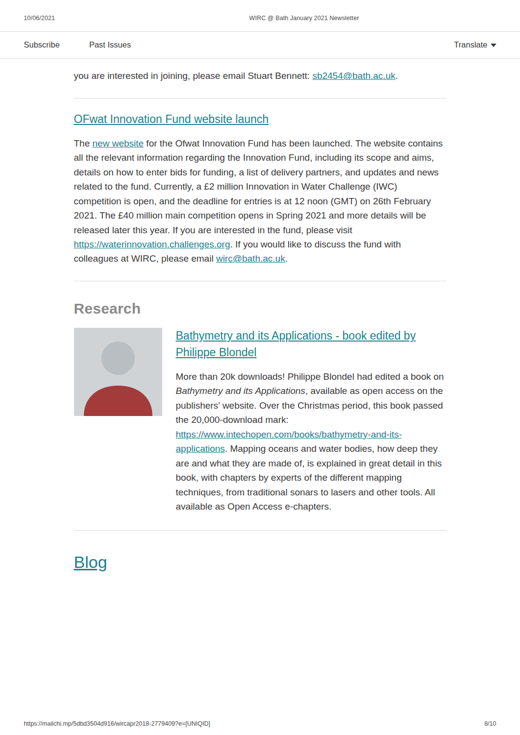10/06/2021 WIRC @ Bath January 2021 Newsletter
Subscribe Past Issues Translate
you are interested in joining, please email Stuart Bennett: sb2454@bath.ac.uk.
OFwat Innovation Fund website launch
The new website for the Ofwat Innovation Fund has been launched. The website contains all the relevant information regarding the Innovation Fund, including its scope and aims, details on how to enter bids for funding, a list of delivery partners, and updates and news related to the fund. Currently, a £2 million Innovation in Water Challenge (IWC) competition is open, and the deadline for entries is at 12 noon (GMT) on 26th February 2021. The £40 million main competition opens in Spring 2021 and more details will be released later this year. If you are interested in the fund, please visit https://waterinnovation.challenges.org. If you would like to discuss the fund with colleagues at WIRC, please email wirc@bath.ac.uk.
Research
Bathymetry and its Applications - book edited by Philippe Blondel
More than 20k downloads! Philippe Blondel had edited a book on Bathymetry and its Applications, available as open access on the publishers’ website. Over the Christmas period, this book passed the 20,000-download mark: https://www.intechopen.com/books/bathymetry-and-its-applications. Mapping oceans and water bodies, how deep they are and what they are made of, is explained in great detail in this book, with chapters by experts of the different mapping techniques, from traditional sonars to lasers and other tools. All available as Open Access e-chapters.
Blog
https://mailchi.mp/5dbd3504d916/wircapr2018-2779409?e=[UNIQID] 8/10